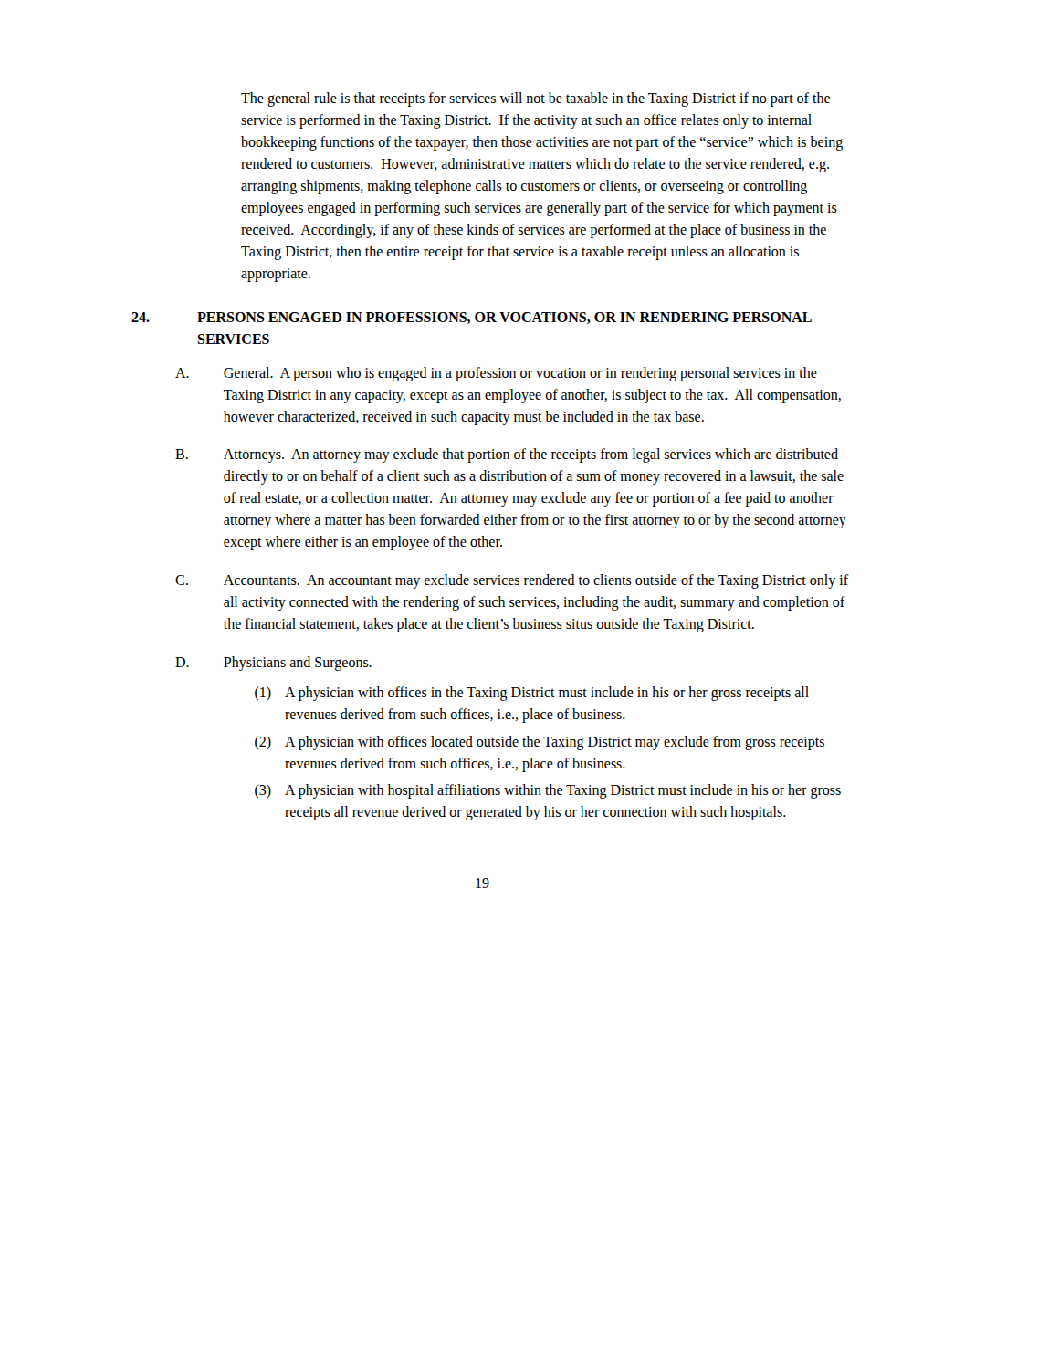The general rule is that receipts for services will not be taxable in the Taxing District if no part of the service is performed in the Taxing District. If the activity at such an office relates only to internal bookkeeping functions of the taxpayer, then those activities are not part of the “service” which is being rendered to customers. However, administrative matters which do relate to the service rendered, e.g. arranging shipments, making telephone calls to customers or clients, or overseeing or controlling employees engaged in performing such services are generally part of the service for which payment is received. Accordingly, if any of these kinds of services are performed at the place of business in the Taxing District, then the entire receipt for that service is a taxable receipt unless an allocation is appropriate.
24.
Persons Engaged in Professions, or Vocations, or in Rendering Personal Services
A.
General. A person who is engaged in a profession or vocation or in rendering personal services in the Taxing District in any capacity, except as an employee of another, is subject to the tax. All compensation, however characterized, received in such capacity must be included in the tax base.
B.
Attorneys. An attorney may exclude that portion of the receipts from legal services which are distributed directly to or on behalf of a client such as a distribution of a sum of money recovered in a lawsuit, the sale of real estate, or a collection matter. An attorney may exclude any fee or portion of a fee paid to another attorney where a matter has been forwarded either from or to the first attorney to or by the second attorney except where either is an employee of the other.
C.
Accountants. An accountant may exclude services rendered to clients outside of the Taxing District only if all activity connected with the rendering of such services, including the audit, summary and completion of the financial statement, takes place at the client’s business situs outside the Taxing District.
D.
Physicians and Surgeons.
(1) A physician with offices in the Taxing District must include in his or her gross receipts all revenues derived from such offices, i.e., place of business.
(2) A physician with offices located outside the Taxing District may exclude from gross receipts revenues derived from such offices, i.e., place of business.
(3) A physician with hospital affiliations within the Taxing District must include in his or her gross receipts all revenue derived or generated by his or her connection with such hospitals.
19